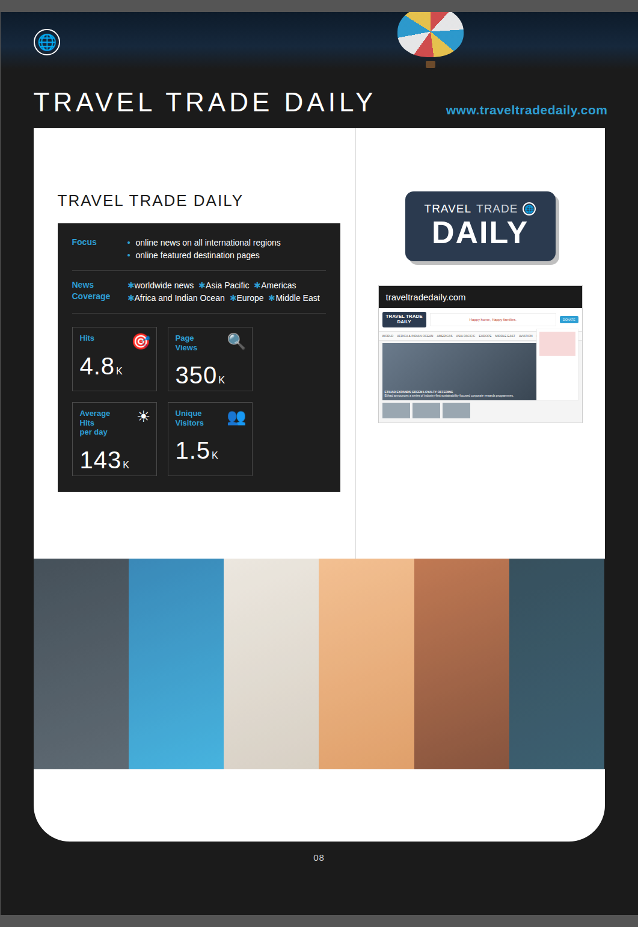🌐
TRAVEL TRADE DAILY
www.traveltradedaily.com
TRAVEL TRADE DAILY
Focus
online news on all international regions
online featured destination pages
News
Coverage
✱worldwide news ✱Asia Pacific ✱Americas
✱Africa and Indian Ocean ✱Europe ✱Middle East
Hits
🎯
4.8K
Page
Views
🔍
350K
Average
Hits
per day
☀
143K
Unique
Visitors
👥
1.5K
TRAVEL TRADE 🌐
DAILY
traveltradedaily.com
TRAVEL TRADE
DAILY
Happy home, Happy families.
DONATE
WORLD AFRICA & INDIAN OCEAN AMERICAS ASIA PACIFIC EUROPE MIDDLE EAST AVIATION DESTINATION SPOTLIGHT
ETIHAD EXPANDS GREEN LOYALTY OFFERING
Etihad announces a series of industry-first sustainability-focused corporate rewards programmes.
08